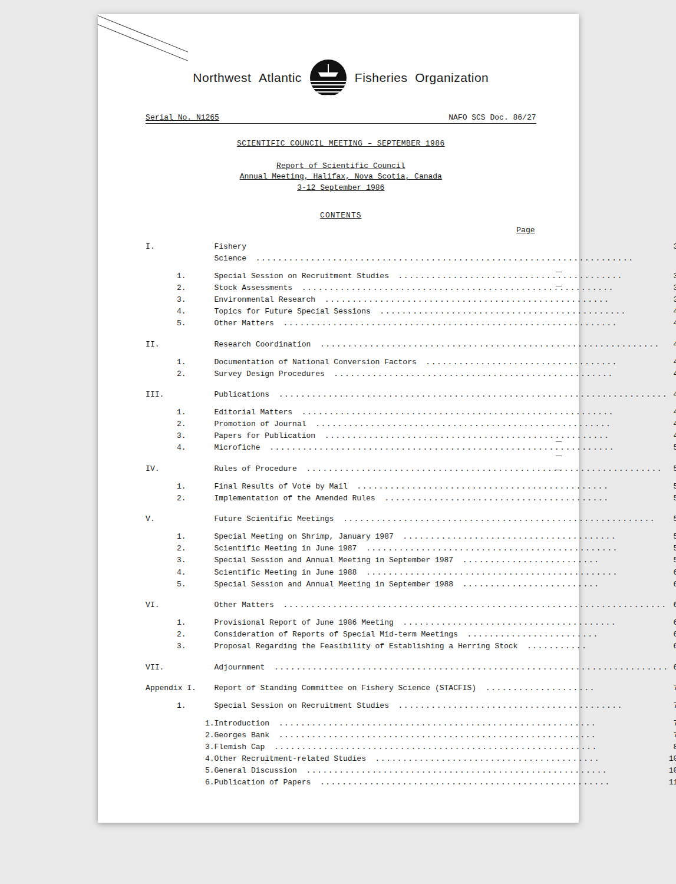Northwest Atlantic Fisheries Organization
Serial No. N1265 NAFO SCS Doc. 86/27
SCIENTIFIC COUNCIL MEETING – SEPTEMBER 1986
Report of Scientific Council
Annual Meeting, Halifax, Nova Scotia, Canada
3-12 September 1986
CONTENTS
Page
| I. | Fishery Science ..................................................................... | 3 |
| 1. | Special Session on Recruitment Studies ......................................... | 3 |
| 2. | Stock Assessments ......................................................... | 3 |
| 3. | Environmental Research .................................................... | 3 |
| 4. | Topics for Future Special Sessions ............................................. | 4 |
| 5. | Other Matters ............................................................. | 4 |
| II. | Research Coordination .............................................................. | 4 |
| 1. | Documentation of National Conversion Factors ................................... | 4 |
| 2. | Survey Design Procedures ................................................... | 4 |
| III. | Publications ....................................................................... | 4 |
| 1. | Editorial Matters ......................................................... | 4 |
| 2. | Promotion of Journal ...................................................... | 4 |
| 3. | Papers for Publication .................................................... | 4 |
| 4. | Microfiche ............................................................... | 5 |
| IV. | Rules of Procedure ................................................................. | 5 |
| 1. | Final Results of Vote by Mail .............................................. | 5 |
| 2. | Implementation of the Amended Rules ......................................... | 5 |
| V. | Future Scientific Meetings ......................................................... | 5 |
| 1. | Special Meeting on Shrimp, January 1987 ....................................... | 5 |
| 2. | Scientific Meeting in June 1987 .............................................. | 5 |
| 3. | Special Session and Annual Meeting in September 1987 ......................... | 5 |
| 4. | Scientific Meeting in June 1988 .............................................. | 6 |
| 5. | Special Session and Annual Meeting in September 1988 ......................... | 6 |
| VI. | Other Matters ...................................................................... | 6 |
| 1. | Provisional Report of June 1986 Meeting ....................................... | 6 |
| 2. | Consideration of Reports of Special Mid-term Meetings ........................ | 6 |
| 3. | Proposal Regarding the Feasibility of Establishing a Herring Stock ........... | 6 |
| VII. | Adjournment ........................................................................ | 6 |
| Appendix I. | Report of Standing Committee on Fishery Science (STACFIS) .................... | 7 |
| 1. | Special Session on Recruitment Studies ......................................... | 7 |
| 1. | Introduction .......................................................... | 7 |
| 2. | Georges Bank .......................................................... | 7 |
| 3. | Flemish Cap ........................................................... | 8 |
| 4. | Other Recruitment-related Studies ......................................... | 10 |
| 5. | General Discussion ....................................................... | 10 |
| 6. | Publication of Papers ..................................................... | 11 |